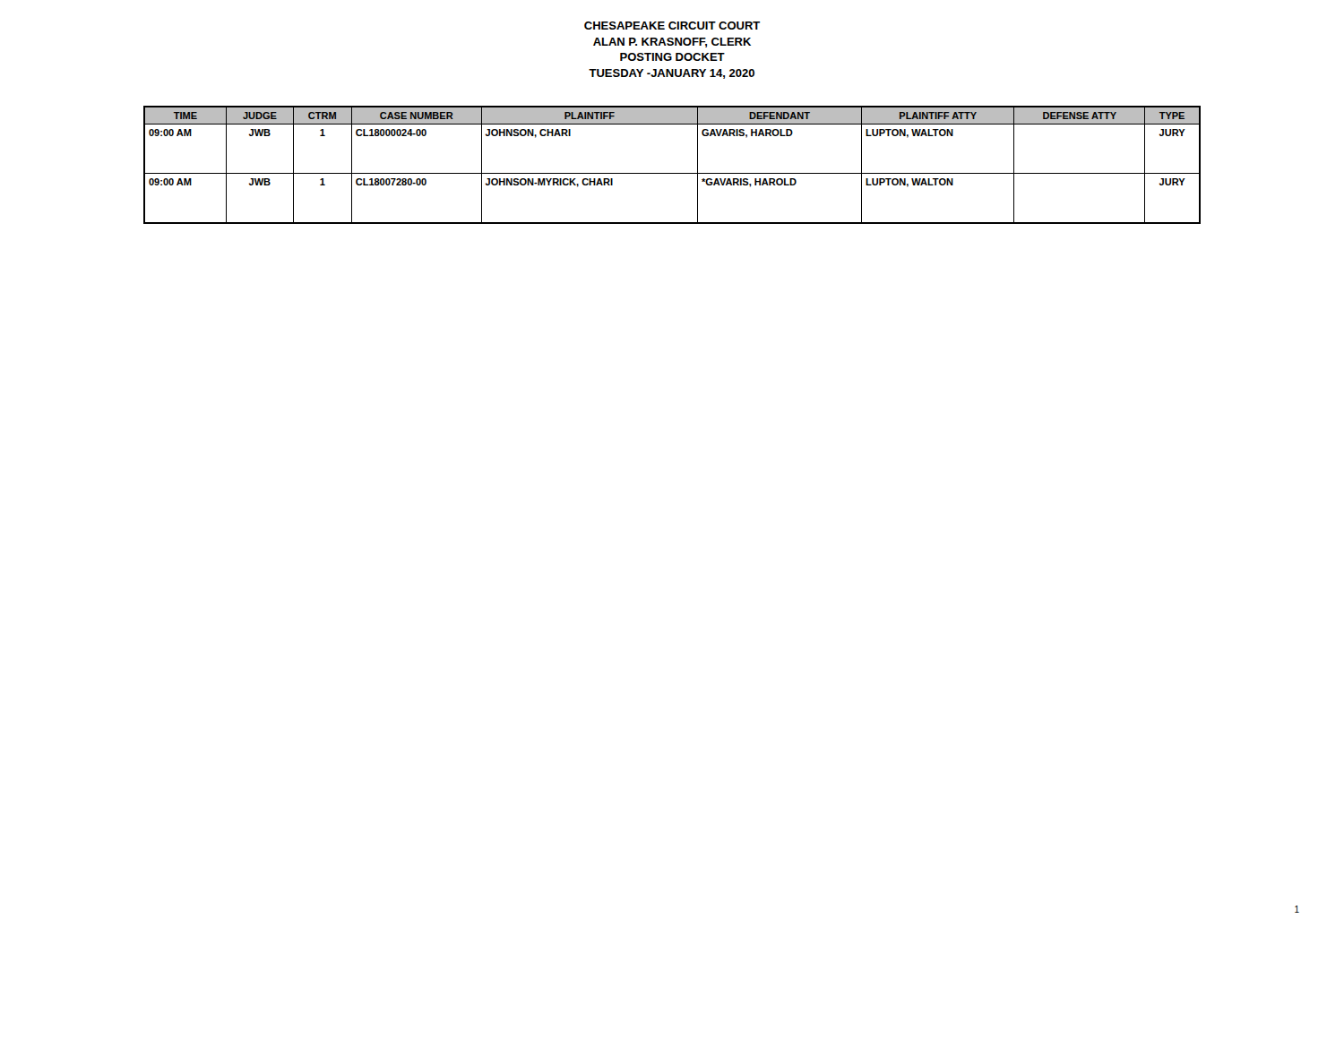CHESAPEAKE CIRCUIT COURT
ALAN P. KRASNOFF, CLERK
POSTING DOCKET
TUESDAY -JANUARY 14, 2020
| TIME | JUDGE | CTRM | CASE NUMBER | PLAINTIFF | DEFENDANT | PLAINTIFF ATTY | DEFENSE ATTY | TYPE |
| --- | --- | --- | --- | --- | --- | --- | --- | --- |
| 09:00 AM | JWB | 1 | CL18000024-00 | JOHNSON, CHARI | GAVARIS, HAROLD | LUPTON, WALTON | | JURY |
| 09:00 AM | JWB | 1 | CL18007280-00 | JOHNSON-MYRICK, CHARI | *GAVARIS, HAROLD | LUPTON, WALTON | | JURY |
1